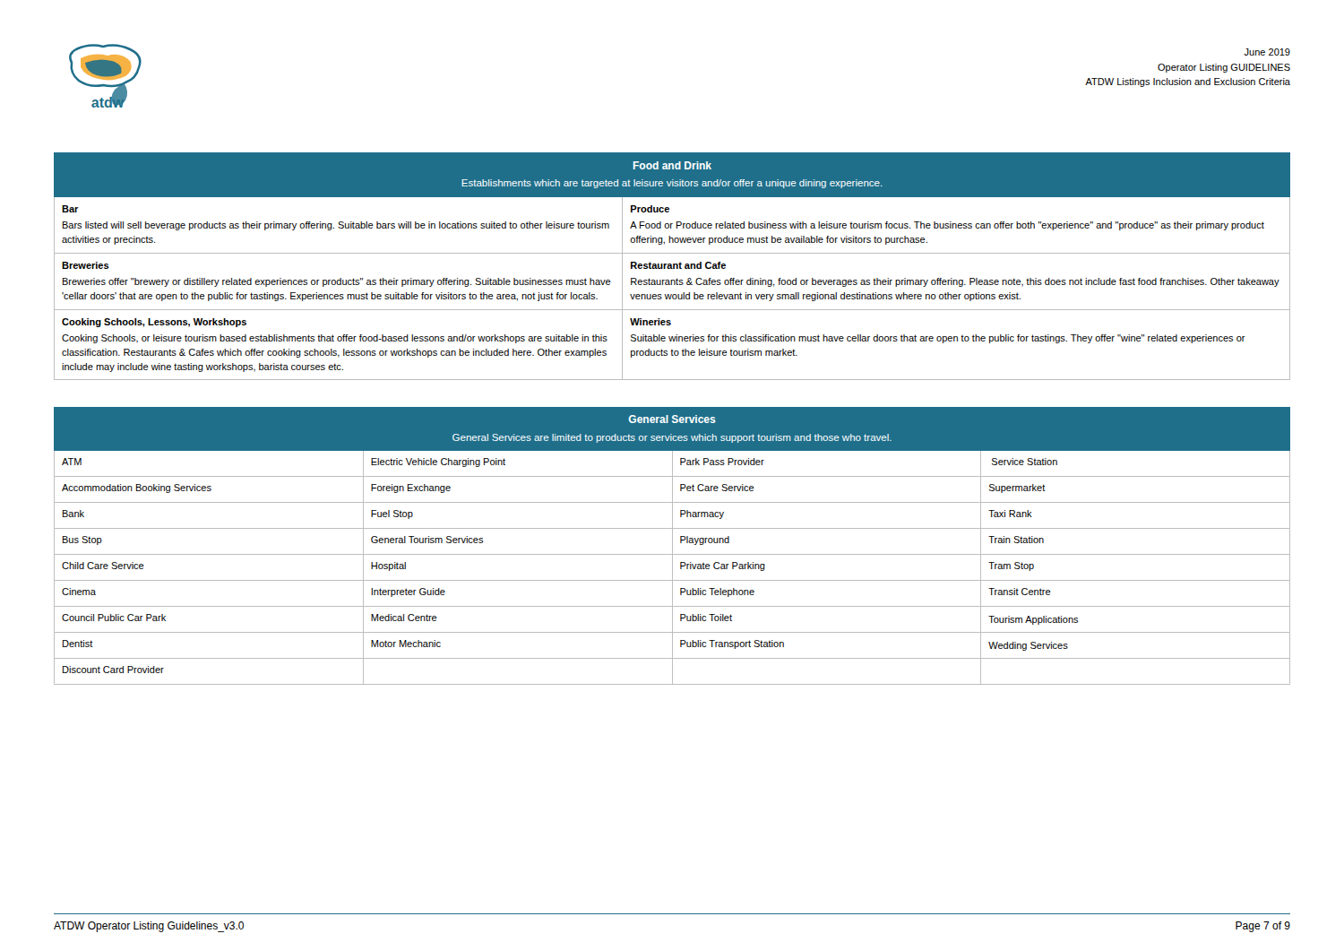atdw
June 2019
Operator Listing GUIDELINES
ATDW Listings Inclusion and Exclusion Criteria
| Food and Drink Establishments which are targeted at leisure visitors and/or offer a unique dining experience. |
| Bar Bars listed will sell beverage products as their primary offering. Suitable bars will be in locations suited to other leisure tourism activities or precincts. | Produce A Food or Produce related business with a leisure tourism focus. The business can offer both "experience" and "produce" as their primary product offering, however produce must be available for visitors to purchase. |
| Breweries Breweries offer "brewery or distillery related experiences or products" as their primary offering. Suitable businesses must have 'cellar doors' that are open to the public for tastings. Experiences must be suitable for visitors to the area, not just for locals. | Restaurant and Cafe Restaurants & Cafes offer dining, food or beverages as their primary offering. Please note, this does not include fast food franchises. Other takeaway venues would be relevant in very small regional destinations where no other options exist. |
| Cooking Schools, Lessons, Workshops Cooking Schools, or leisure tourism based establishments that offer food-based lessons and/or workshops are suitable in this classification. Restaurants & Cafes which offer cooking schools, lessons or workshops can be included here. Other examples include may include wine tasting workshops, barista courses etc. | Wineries Suitable wineries for this classification must have cellar doors that are open to the public for tastings. They offer "wine" related experiences or products to the leisure tourism market. |
| General Services General Services are limited to products or services which support tourism and those who travel. |
| ATM | Electric Vehicle Charging Point | Park Pass Provider | Service Station |
| Accommodation Booking Services | Foreign Exchange | Pet Care Service | Supermarket |
| Bank | Fuel Stop | Pharmacy | Taxi Rank |
| Bus Stop | General Tourism Services | Playground | Train Station |
| Child Care Service | Hospital | Private Car Parking | Tram Stop |
| Cinema | Interpreter Guide | Public Telephone | Transit Centre |
| Council Public Car Park | Medical Centre | Public Toilet | Tourism Applications |
| Dentist | Motor Mechanic | Public Transport Station | Wedding Services |
| Discount Card Provider | | | |
ATDW Operator Listing Guidelines_v3.0
Page 7 of 9